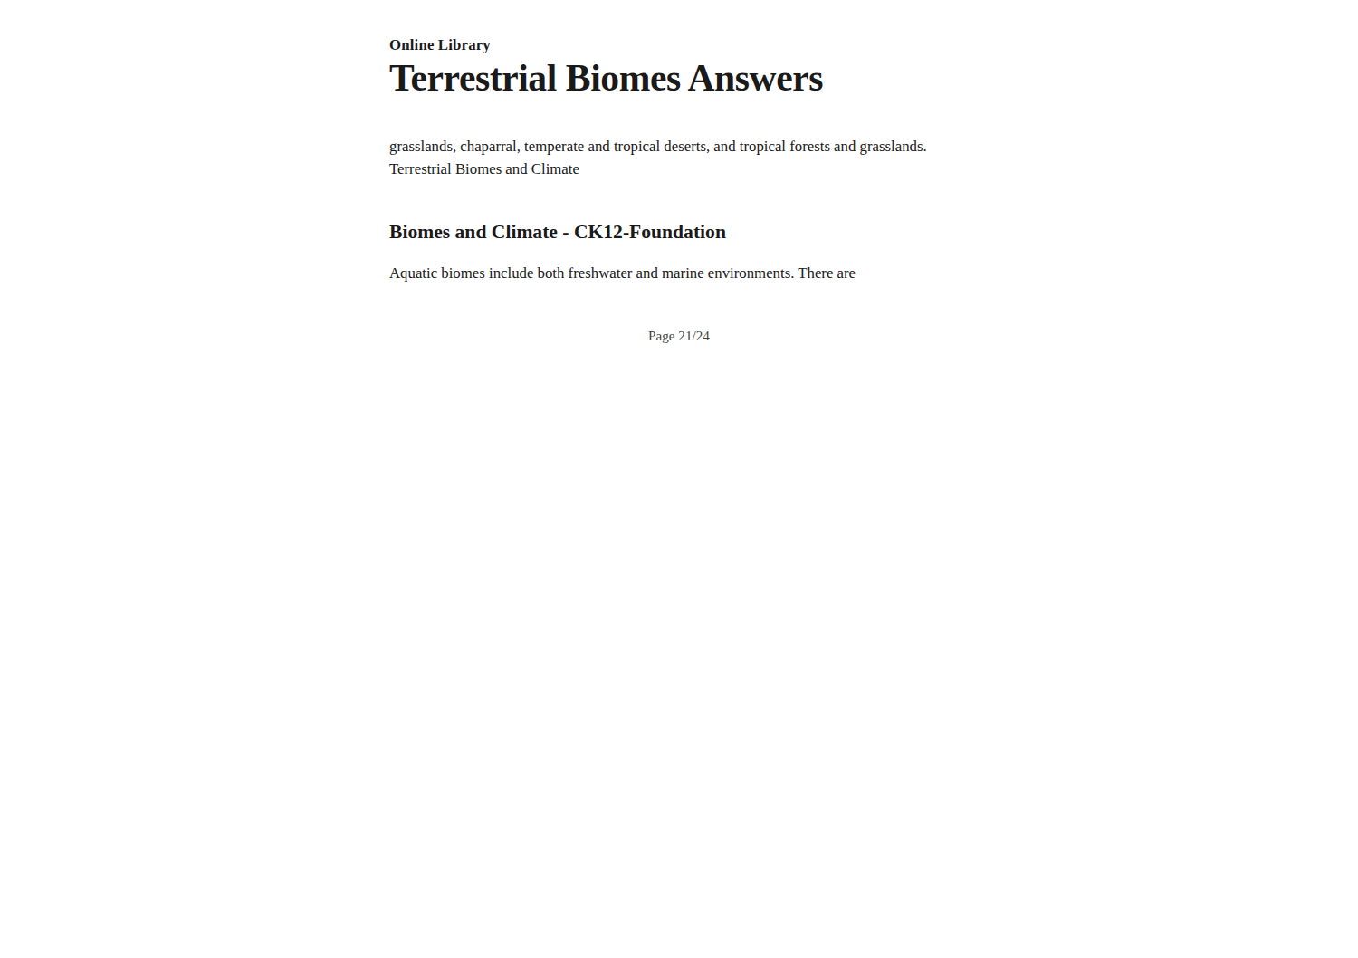Online Library
Terrestrial Biomes Answers
grasslands, chaparral, temperate and tropical deserts, and tropical forests and grasslands. Terrestrial Biomes and Climate
Biomes and Climate - CK12-Foundation
Aquatic biomes include both freshwater and marine environments. There are
Page 21/24